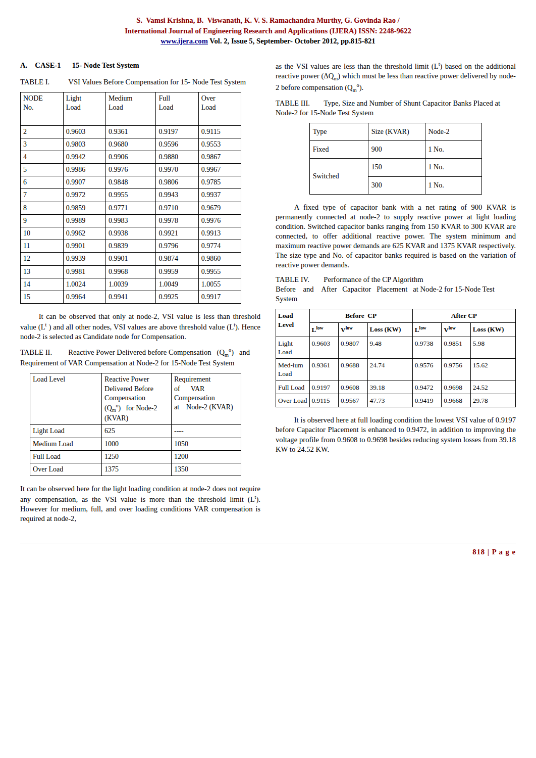S. Vamsi Krishna, B. Viswanath, K. V. S. Ramachandra Murthy, G. Govinda Rao /
International Journal of Engineering Research and Applications (IJERA) ISSN: 2248-9622
www.ijera.com Vol. 2, Issue 5, September- October 2012, pp.815-821
A. CASE-115- Node Test System
TABLE I. VSI Values Before Compensation for 15- Node Test System
| NODE No. | Light Load | Medium Load | Full Load | Over Load |
| --- | --- | --- | --- | --- |
| 2 | 0.9603 | 0.9361 | 0.9197 | 0.9115 |
| 3 | 0.9803 | 0.9680 | 0.9596 | 0.9553 |
| 4 | 0.9942 | 0.9906 | 0.9880 | 0.9867 |
| 5 | 0.9986 | 0.9976 | 0.9970 | 0.9967 |
| 6 | 0.9907 | 0.9848 | 0.9806 | 0.9785 |
| 7 | 0.9972 | 0.9955 | 0.9943 | 0.9937 |
| 8 | 0.9859 | 0.9771 | 0.9710 | 0.9679 |
| 9 | 0.9989 | 0.9983 | 0.9978 | 0.9976 |
| 10 | 0.9962 | 0.9938 | 0.9921 | 0.9913 |
| 11 | 0.9901 | 0.9839 | 0.9796 | 0.9774 |
| 12 | 0.9939 | 0.9901 | 0.9874 | 0.9860 |
| 13 | 0.9981 | 0.9968 | 0.9959 | 0.9955 |
| 14 | 1.0024 | 1.0039 | 1.0049 | 1.0055 |
| 15 | 0.9964 | 0.9941 | 0.9925 | 0.9917 |
It can be observed that only at node-2, VSI value is less than threshold value (Lt ) and all other nodes, VSI values are above threshold value (Lt). Hence node-2 is selected as Candidate node for Compensation.
TABLE II. Reactive Power Delivered before Compensation (Qmo) and Requirement of VAR Compensation at Node-2 for 15-Node Test System
| Load Level | Reactive Power Delivered Before Compensation (Q m o ) for Node-2 (KVAR) | Requirement of VAR Compensation at Node-2 (KVAR) |
| Light Load | 625 | ---- |
| Medium Load | 1000 | 1050 |
| Full Load | 1250 | 1200 |
| Over Load | 1375 | 1350 |
It can be observed here for the light loading condition at node-2 does not require any compensation, as the VSI value is more than the threshold limit (Lt). However for medium, full, and over loading conditions VAR compensation is required at node-2,
as the VSI values are less than the threshold limit (Lt) based on the additional reactive power (ΔQm) which must be less than reactive power delivered by node-2 before compensation (Qmo).
TABLE III. Type, Size and Number of Shunt Capacitor Banks Placed at Node-2 for 15-Node Test System
| Type | Size (KVAR) | Node-2 |
| Fixed | 900 | 1 No. |
| Switched | 150 | 1 No. |
| 300 | 1 No. |
A fixed type of capacitor bank with a net rating of 900 KVAR is permanently connected at node-2 to supply reactive power at light loading condition. Switched capacitor banks ranging from 150 KVAR to 300 KVAR are connected, to offer additional reactive power. The system minimum and maximum reactive power demands are 625 KVAR and 1375 KVAR respectively. The size type and No. of capacitor banks required is based on the variation of reactive power demands.
TABLE IV. Performance of the CP Algorithm Before and After Capacitor Placement at Node-2 for 15-Node Test System
| Load Level | Before CP | After CP |
| --- | --- | --- |
| L low | V low | Loss (KW) | L low | V low | Loss (KW) |
| Light Load | 0.9603 | 0.9807 | 9.48 | 0.9738 | 0.9851 | 5.98 |
| Med-ium Load | 0.9361 | 0.9688 | 24.74 | 0.9576 | 0.9756 | 15.62 |
| Full Load | 0.9197 | 0.9608 | 39.18 | 0.9472 | 0.9698 | 24.52 |
| Over Load | 0.9115 | 0.9567 | 47.73 | 0.9419 | 0.9668 | 29.78 |
It is observed here at full loading condition the lowest VSI value of 0.9197 before Capacitor Placement is enhanced to 0.9472, in addition to improving the voltage profile from 0.9608 to 0.9698 besides reducing system losses from 39.18 KW to 24.52 KW.
818 | P a g e